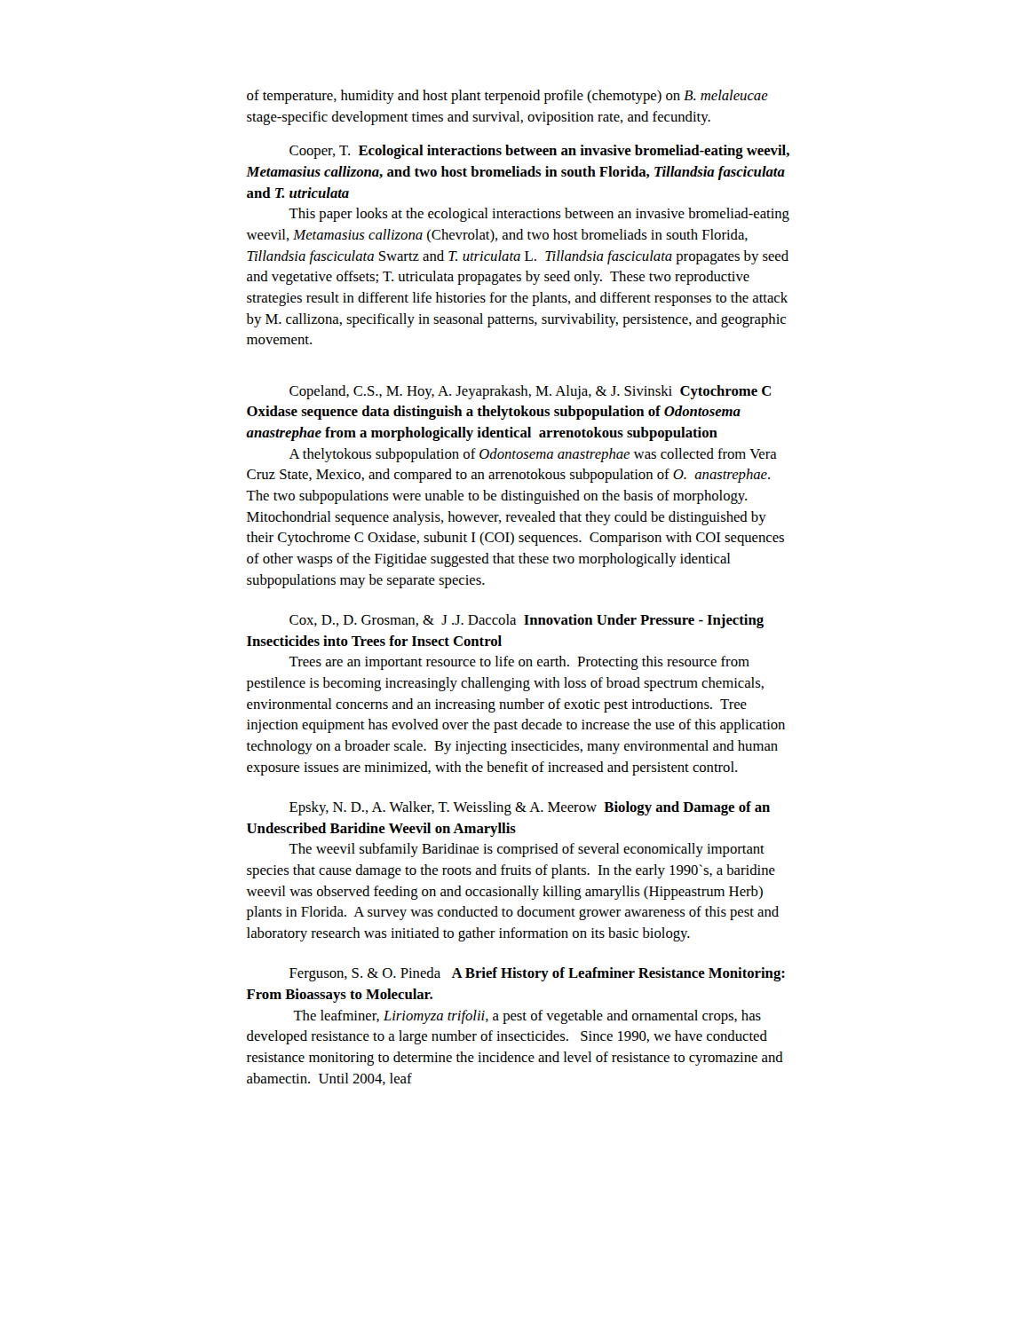of temperature, humidity and host plant terpenoid profile (chemotype) on B. melaleucae stage-specific development times and survival, oviposition rate, and fecundity.
Cooper, T. Ecological interactions between an invasive bromeliad-eating weevil, Metamasius callizona, and two host bromeliads in south Florida, Tillandsia fasciculata and T. utriculata
This paper looks at the ecological interactions between an invasive bromeliad-eating weevil, Metamasius callizona (Chevrolat), and two host bromeliads in south Florida, Tillandsia fasciculata Swartz and T. utriculata L. Tillandsia fasciculata propagates by seed and vegetative offsets; T. utriculata propagates by seed only. These two reproductive strategies result in different life histories for the plants, and different responses to the attack by M. callizona, specifically in seasonal patterns, survivability, persistence, and geographic movement.
Copeland, C.S., M. Hoy, A. Jeyaprakash, M. Aluja, & J. Sivinski Cytochrome C Oxidase sequence data distinguish a thelytokous subpopulation of Odontosema anastrephae from a morphologically identical arrenotokous subpopulation
A thelytokous subpopulation of Odontosema anastrephae was collected from Vera Cruz State, Mexico, and compared to an arrenotokous subpopulation of O. anastrephae. The two subpopulations were unable to be distinguished on the basis of morphology. Mitochondrial sequence analysis, however, revealed that they could be distinguished by their Cytochrome C Oxidase, subunit I (COI) sequences. Comparison with COI sequences of other wasps of the Figitidae suggested that these two morphologically identical subpopulations may be separate species.
Cox, D., D. Grosman, & J .J. Daccola Innovation Under Pressure - Injecting Insecticides into Trees for Insect Control
Trees are an important resource to life on earth. Protecting this resource from pestilence is becoming increasingly challenging with loss of broad spectrum chemicals, environmental concerns and an increasing number of exotic pest introductions. Tree injection equipment has evolved over the past decade to increase the use of this application technology on a broader scale. By injecting insecticides, many environmental and human exposure issues are minimized, with the benefit of increased and persistent control.
Epsky, N. D., A. Walker, T. Weissling & A. Meerow Biology and Damage of an Undescribed Baridine Weevil on Amaryllis
The weevil subfamily Baridinae is comprised of several economically important species that cause damage to the roots and fruits of plants. In the early 1990`s, a baridine weevil was observed feeding on and occasionally killing amaryllis (Hippeastrum Herb) plants in Florida. A survey was conducted to document grower awareness of this pest and laboratory research was initiated to gather information on its basic biology.
Ferguson, S. & O. Pineda A Brief History of Leafminer Resistance Monitoring: From Bioassays to Molecular.
The leafminer, Liriomyza trifolii, a pest of vegetable and ornamental crops, has developed resistance to a large number of insecticides. Since 1990, we have conducted resistance monitoring to determine the incidence and level of resistance to cyromazine and abamectin. Until 2004, leaf